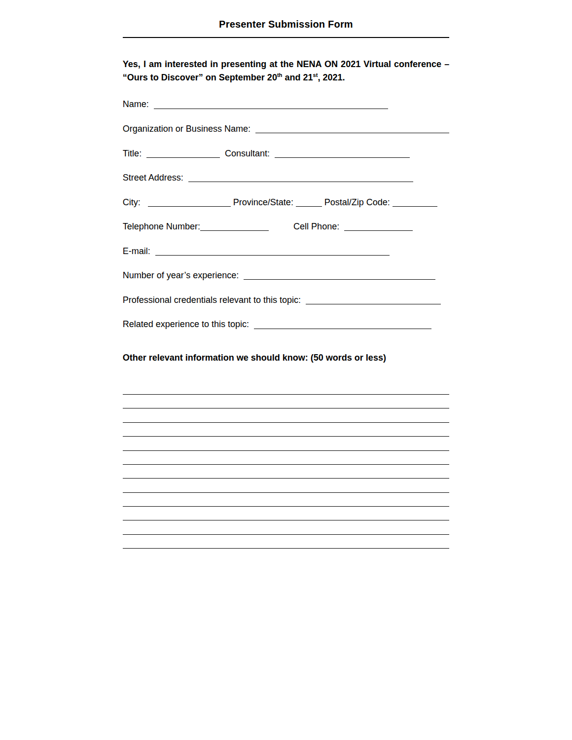Presenter Submission Form
Yes, I am interested in presenting at the NENA ON 2021 Virtual conference – “Ours to Discover” on September 20th and 21st, 2021.
Name:
Organization or Business Name:
Title: Consultant:
Street Address:
City: Province/State: Postal/Zip Code:
Telephone Number: Cell Phone:
E-mail:
Number of year’s experience:
Professional credentials relevant to this topic:
Related experience to this topic:
Other relevant information we should know: (50 words or less)